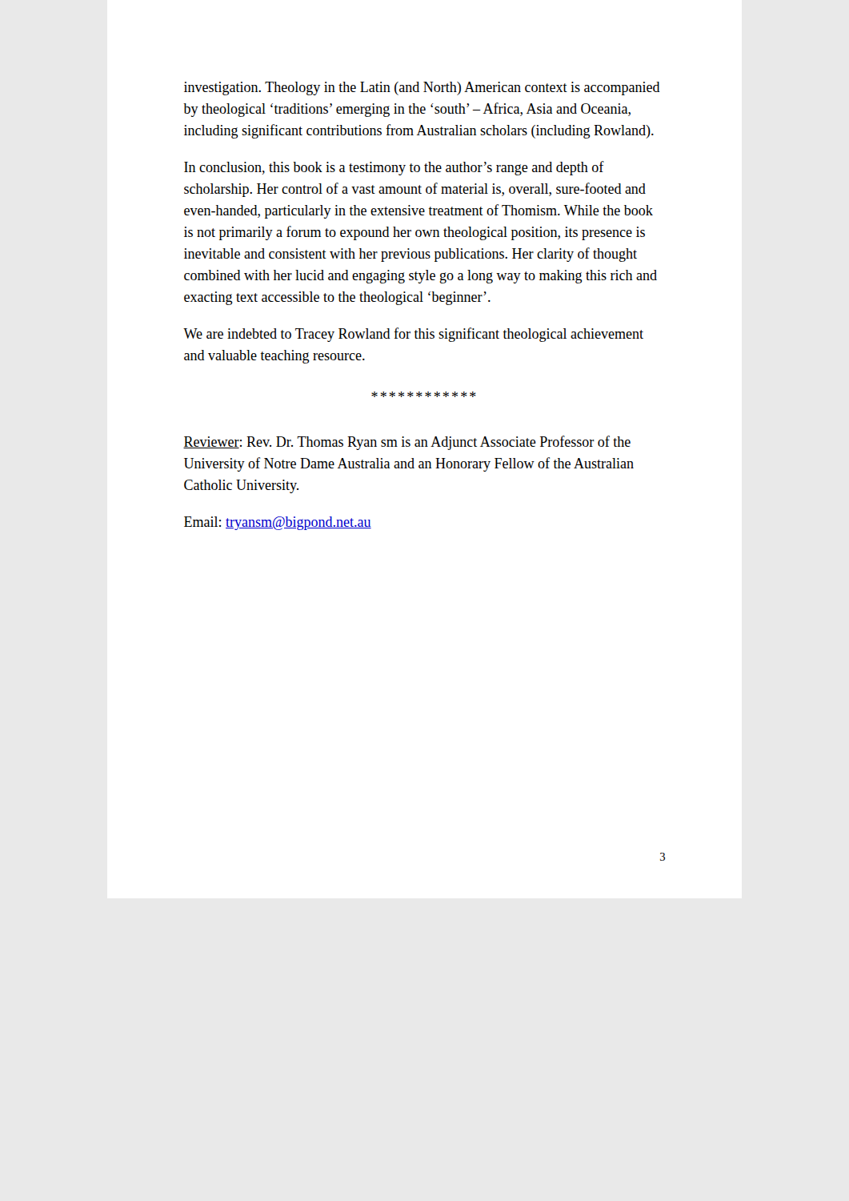investigation. Theology in the Latin (and North) American context is accompanied by theological ‘traditions’ emerging in the ‘south’ – Africa, Asia and Oceania, including significant contributions from Australian scholars (including Rowland).
In conclusion, this book is a testimony to the author’s range and depth of scholarship. Her control of a vast amount of material is, overall, sure-footed and even-handed, particularly in the extensive treatment of Thomism. While the book is not primarily a forum to expound her own theological position, its presence is inevitable and consistent with her previous publications. Her clarity of thought combined with her lucid and engaging style go a long way to making this rich and exacting text accessible to the theological ‘beginner’.
We are indebted to Tracey Rowland for this significant theological achievement and valuable teaching resource.
************
Reviewer: Rev. Dr. Thomas Ryan sm is an Adjunct Associate Professor of the University of Notre Dame Australia and an Honorary Fellow of the Australian Catholic University.
Email: tryansm@bigpond.net.au
3